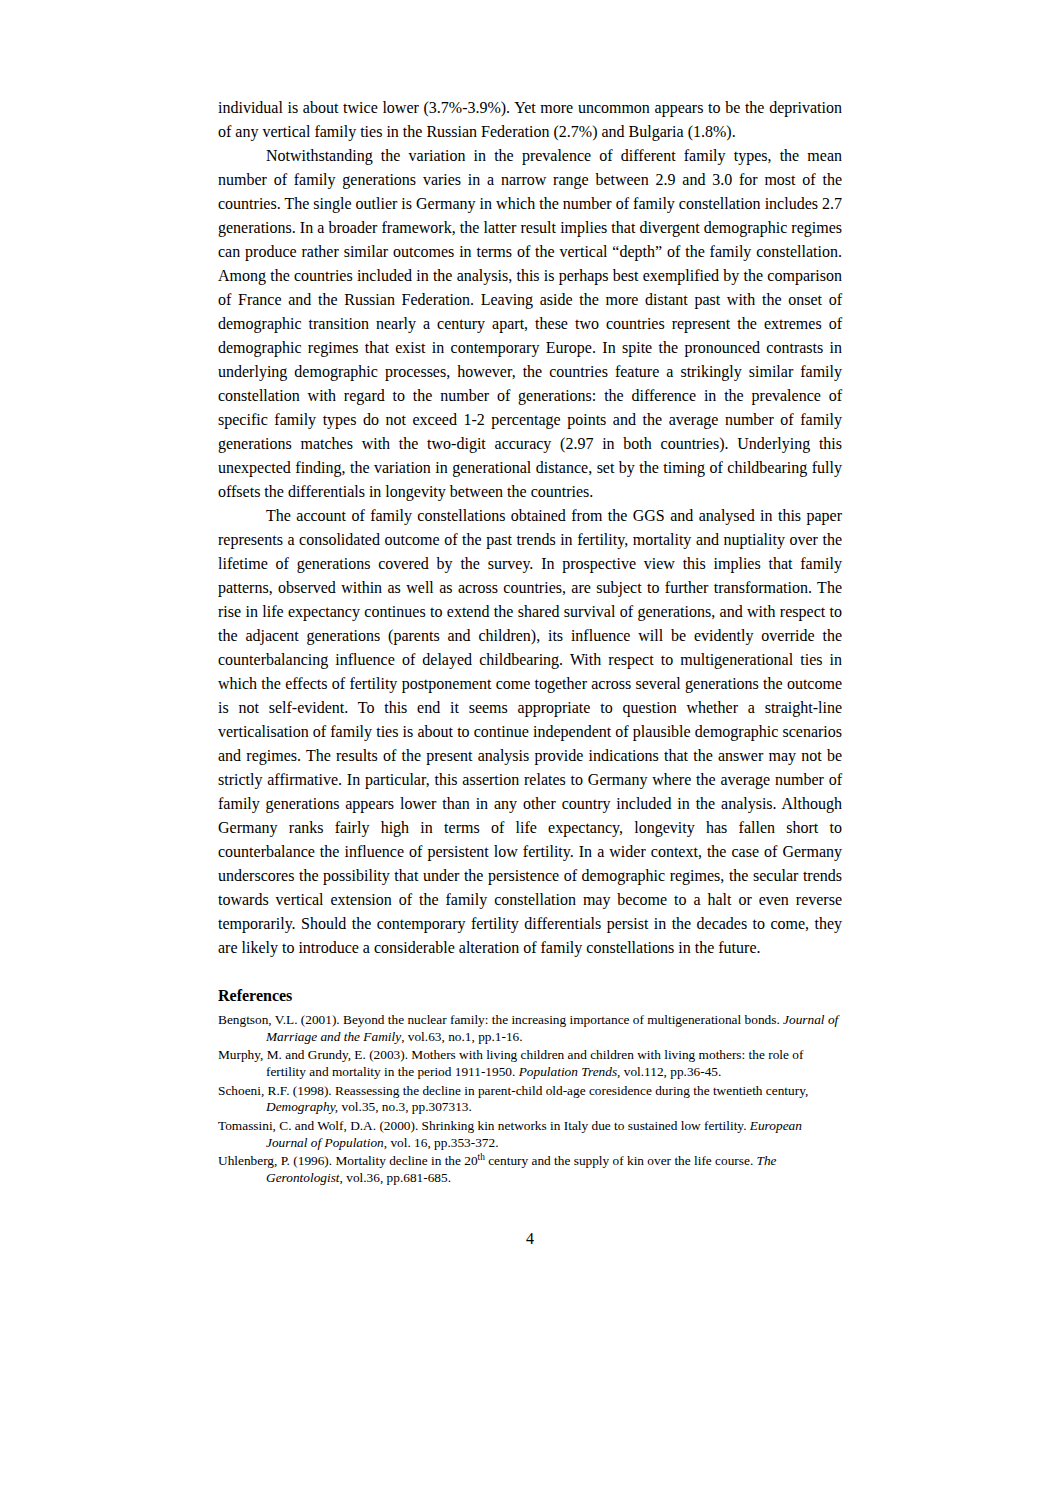individual is about twice lower (3.7%-3.9%). Yet more uncommon appears to be the deprivation of any vertical family ties in the Russian Federation (2.7%) and Bulgaria (1.8%).
Notwithstanding the variation in the prevalence of different family types, the mean number of family generations varies in a narrow range between 2.9 and 3.0 for most of the countries. The single outlier is Germany in which the number of family constellation includes 2.7 generations. In a broader framework, the latter result implies that divergent demographic regimes can produce rather similar outcomes in terms of the vertical “depth” of the family constellation. Among the countries included in the analysis, this is perhaps best exemplified by the comparison of France and the Russian Federation. Leaving aside the more distant past with the onset of demographic transition nearly a century apart, these two countries represent the extremes of demographic regimes that exist in contemporary Europe. In spite the pronounced contrasts in underlying demographic processes, however, the countries feature a strikingly similar family constellation with regard to the number of generations: the difference in the prevalence of specific family types do not exceed 1-2 percentage points and the average number of family generations matches with the two-digit accuracy (2.97 in both countries). Underlying this unexpected finding, the variation in generational distance, set by the timing of childbearing fully offsets the differentials in longevity between the countries.
The account of family constellations obtained from the GGS and analysed in this paper represents a consolidated outcome of the past trends in fertility, mortality and nuptiality over the lifetime of generations covered by the survey. In prospective view this implies that family patterns, observed within as well as across countries, are subject to further transformation. The rise in life expectancy continues to extend the shared survival of generations, and with respect to the adjacent generations (parents and children), its influence will be evidently override the counterbalancing influence of delayed childbearing. With respect to multigenerational ties in which the effects of fertility postponement come together across several generations the outcome is not self-evident. To this end it seems appropriate to question whether a straight-line verticalisation of family ties is about to continue independent of plausible demographic scenarios and regimes. The results of the present analysis provide indications that the answer may not be strictly affirmative. In particular, this assertion relates to Germany where the average number of family generations appears lower than in any other country included in the analysis. Although Germany ranks fairly high in terms of life expectancy, longevity has fallen short to counterbalance the influence of persistent low fertility. In a wider context, the case of Germany underscores the possibility that under the persistence of demographic regimes, the secular trends towards vertical extension of the family constellation may become to a halt or even reverse temporarily. Should the contemporary fertility differentials persist in the decades to come, they are likely to introduce a considerable alteration of family constellations in the future.
References
Bengtson, V.L. (2001). Beyond the nuclear family: the increasing importance of multigenerational bonds. Journal of Marriage and the Family, vol.63, no.1, pp.1-16.
Murphy, M. and Grundy, E. (2003). Mothers with living children and children with living mothers: the role of fertility and mortality in the period 1911-1950. Population Trends, vol.112, pp.36-45.
Schoeni, R.F. (1998). Reassessing the decline in parent-child old-age coresidence during the twentieth century, Demography, vol.35, no.3, pp.307313.
Tomassini, C. and Wolf, D.A. (2000). Shrinking kin networks in Italy due to sustained low fertility. European Journal of Population, vol. 16, pp.353-372.
Uhlenberg, P. (1996). Mortality decline in the 20th century and the supply of kin over the life course. The Gerontologist, vol.36, pp.681-685.
4